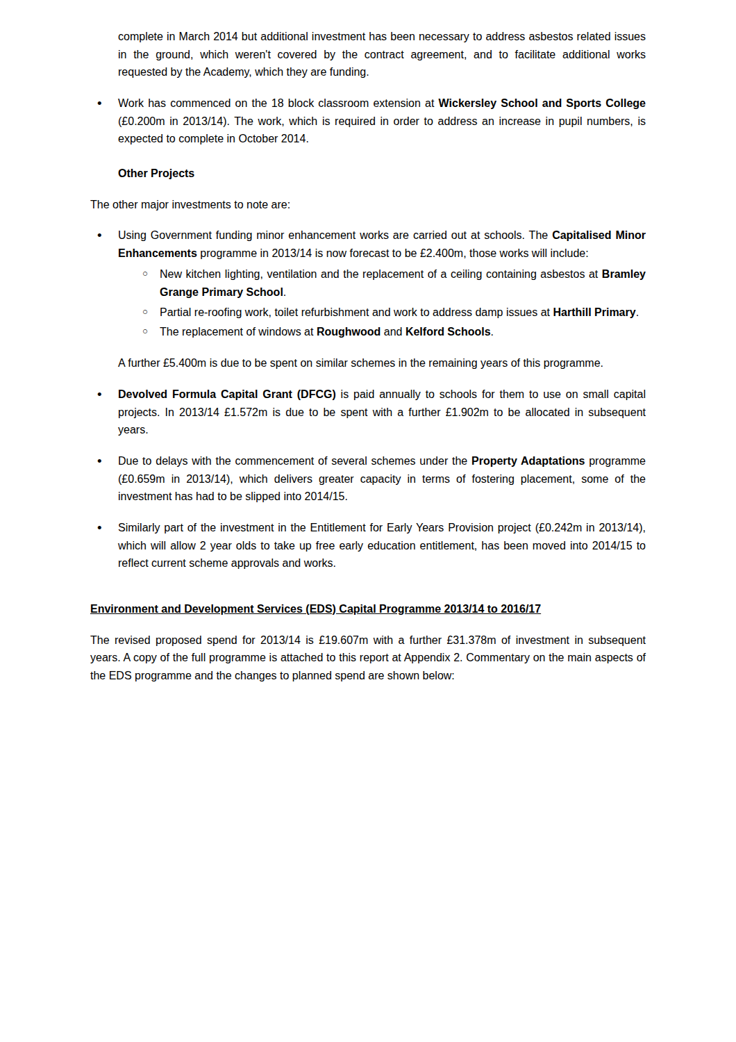complete in March 2014 but additional investment has been necessary to address asbestos related issues in the ground, which weren't covered by the contract agreement, and to facilitate additional works requested by the Academy, which they are funding.
Work has commenced on the 18 block classroom extension at Wickersley School and Sports College (£0.200m in 2013/14). The work, which is required in order to address an increase in pupil numbers, is expected to complete in October 2014.
Other Projects
The other major investments to note are:
Using Government funding minor enhancement works are carried out at schools. The Capitalised Minor Enhancements programme in 2013/14 is now forecast to be £2.400m, those works will include:
New kitchen lighting, ventilation and the replacement of a ceiling containing asbestos at Bramley Grange Primary School.
Partial re-roofing work, toilet refurbishment and work to address damp issues at Harthill Primary.
The replacement of windows at Roughwood and Kelford Schools.
A further £5.400m is due to be spent on similar schemes in the remaining years of this programme.
Devolved Formula Capital Grant (DFCG) is paid annually to schools for them to use on small capital projects. In 2013/14 £1.572m is due to be spent with a further £1.902m to be allocated in subsequent years.
Due to delays with the commencement of several schemes under the Property Adaptations programme (£0.659m in 2013/14), which delivers greater capacity in terms of fostering placement, some of the investment has had to be slipped into 2014/15.
Similarly part of the investment in the Entitlement for Early Years Provision project (£0.242m in 2013/14), which will allow 2 year olds to take up free early education entitlement, has been moved into 2014/15 to reflect current scheme approvals and works.
Environment and Development Services (EDS) Capital Programme 2013/14 to 2016/17
The revised proposed spend for 2013/14 is £19.607m with a further £31.378m of investment in subsequent years. A copy of the full programme is attached to this report at Appendix 2. Commentary on the main aspects of the EDS programme and the changes to planned spend are shown below: